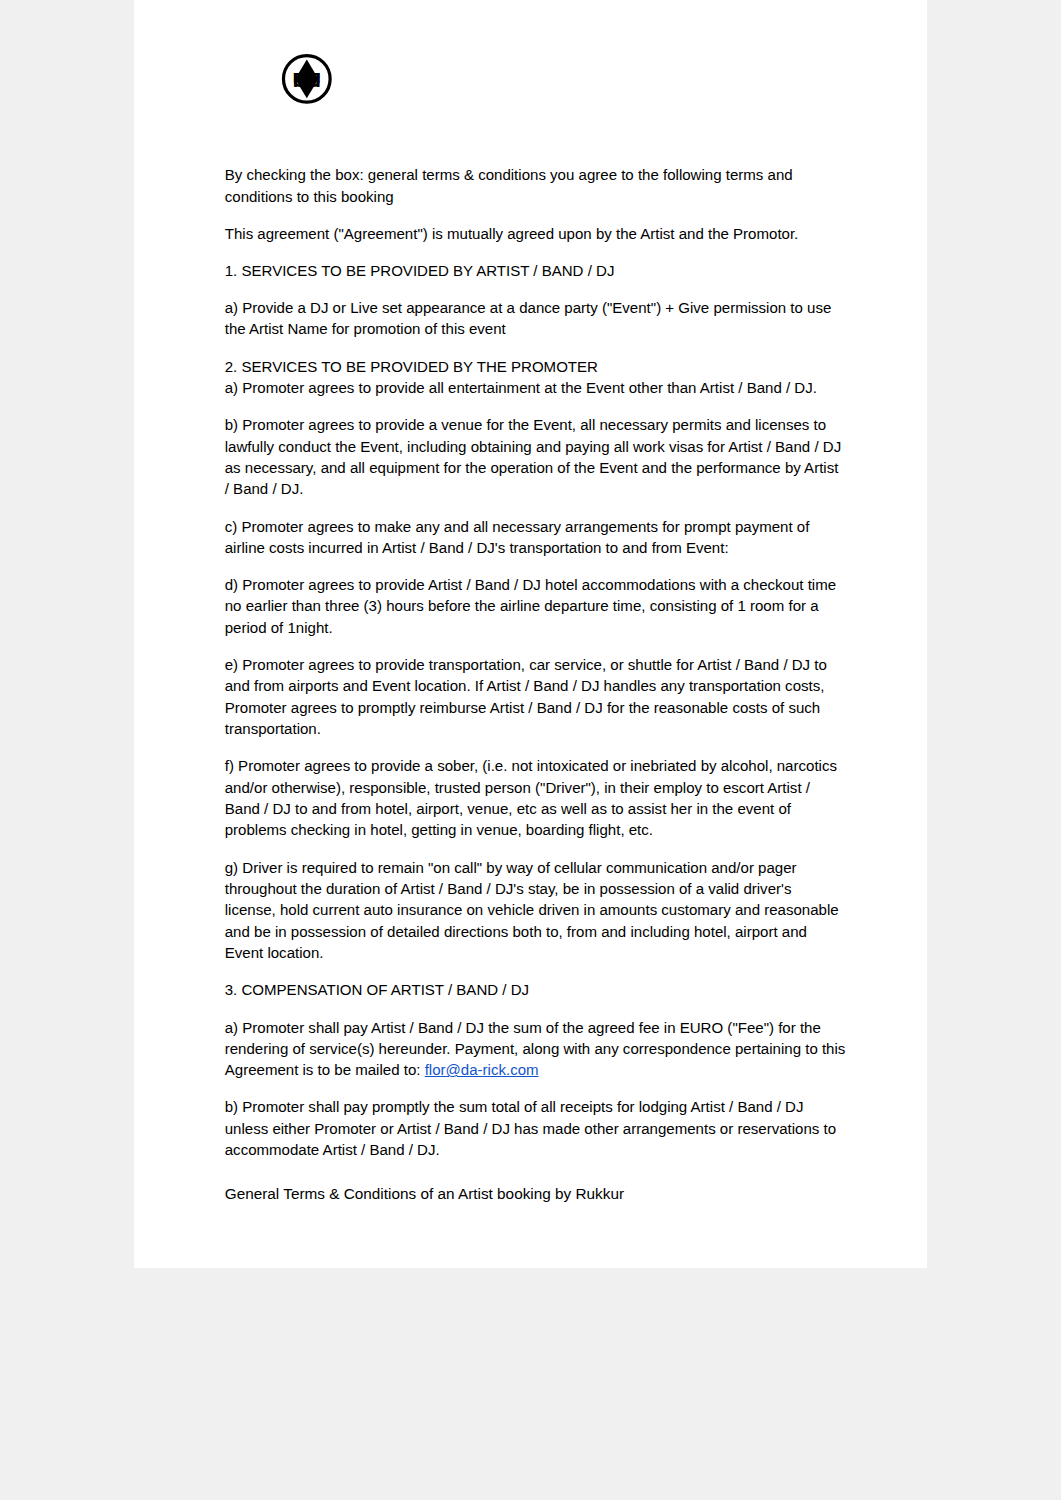RU RU
By checking the box: general terms & conditions you agree to the following terms and conditions to this booking
This agreement ("Agreement") is mutually agreed upon by the Artist and the Promotor.
1. SERVICES TO BE PROVIDED BY ARTIST / BAND / DJ
a) Provide a DJ or Live set appearance at a dance party ("Event") + Give permission to use the Artist Name for promotion of this event
2. SERVICES TO BE PROVIDED BY THE PROMOTER
a) Promoter agrees to provide all entertainment at the Event other than Artist / Band / DJ.
b) Promoter agrees to provide a venue for the Event, all necessary permits and licenses to lawfully conduct the Event, including obtaining and paying all work visas for Artist / Band / DJ as necessary, and all equipment for the operation of the Event and the performance by Artist / Band / DJ.
c) Promoter agrees to make any and all necessary arrangements for prompt payment of airline costs incurred in Artist / Band / DJ's transportation to and from Event:
d) Promoter agrees to provide Artist / Band / DJ hotel accommodations with a checkout time no earlier than three (3) hours before the airline departure time, consisting of 1 room for a period of 1night.
e) Promoter agrees to provide transportation, car service, or shuttle for Artist / Band / DJ to and from airports and Event location. If Artist / Band / DJ handles any transportation costs, Promoter agrees to promptly reimburse Artist / Band / DJ for the reasonable costs of such transportation.
f) Promoter agrees to provide a sober, (i.e. not intoxicated or inebriated by alcohol, narcotics and/or otherwise), responsible, trusted person ("Driver"), in their employ to escort Artist / Band / DJ to and from hotel, airport, venue, etc as well as to assist her in the event of problems checking in hotel, getting in venue, boarding flight, etc.
g) Driver is required to remain "on call" by way of cellular communication and/or pager throughout the duration of Artist / Band / DJ's stay, be in possession of a valid driver's license, hold current auto insurance on vehicle driven in amounts customary and reasonable and be in possession of detailed directions both to, from and including hotel, airport and Event location.
3. COMPENSATION OF ARTIST / BAND / DJ
a) Promoter shall pay Artist / Band / DJ the sum of the agreed fee in EURO ("Fee") for the rendering of service(s) hereunder. Payment, along with any correspondence pertaining to this Agreement is to be mailed to: flor@da-rick.com
b) Promoter shall pay promptly the sum total of all receipts for lodging Artist / Band / DJ unless either Promoter or Artist / Band / DJ has made other arrangements or reservations to accommodate Artist / Band / DJ.
General Terms & Conditions of an Artist booking by Rukkur